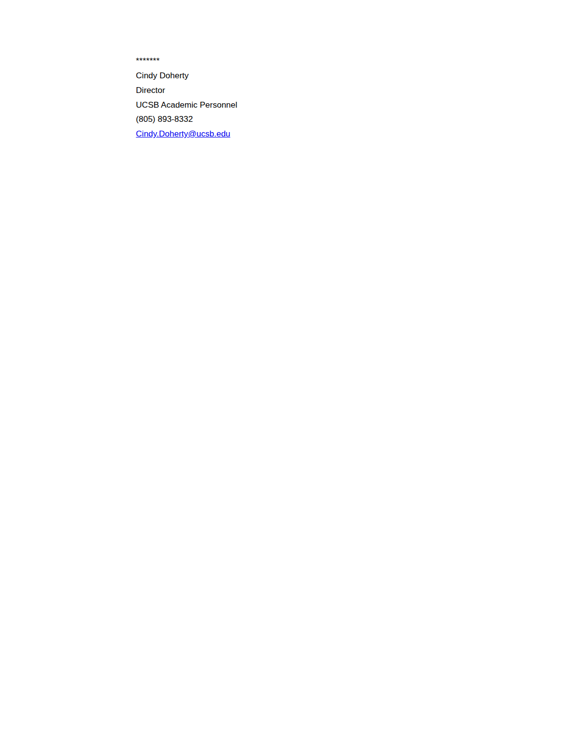*******
Cindy Doherty
Director
UCSB Academic Personnel
(805) 893-8332
Cindy.Doherty@ucsb.edu